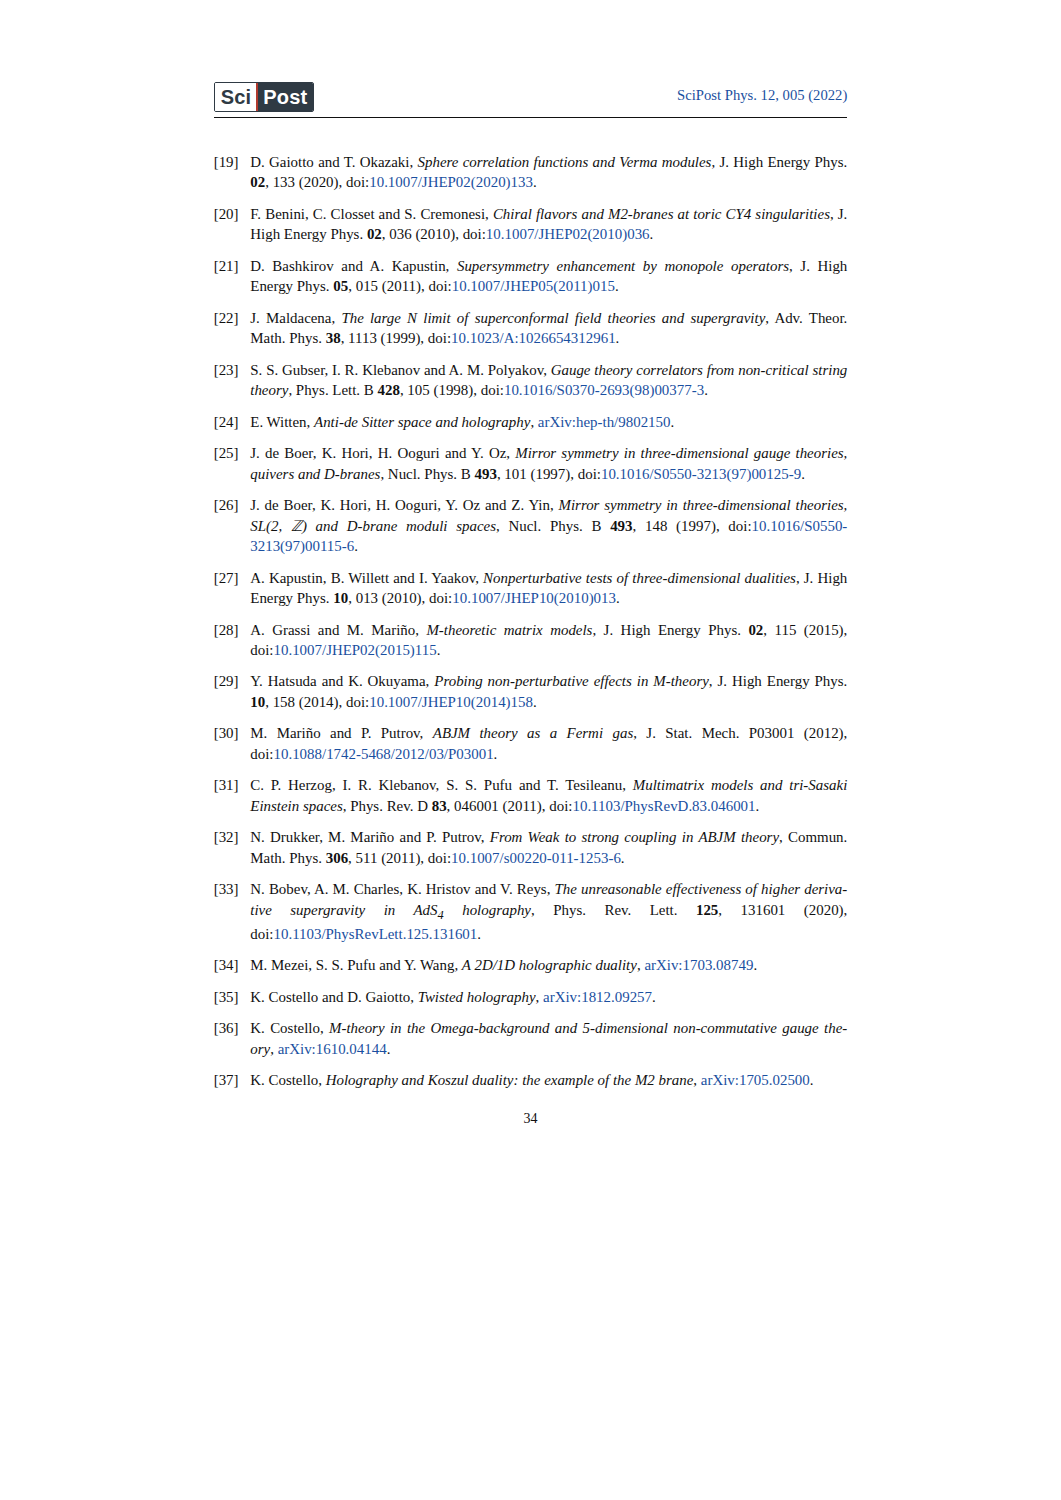Sci Post
SciPost Phys. 12, 005 (2022)
[19] D. Gaiotto and T. Okazaki, Sphere correlation functions and Verma modules, J. High Energy Phys. 02, 133 (2020), doi:10.1007/JHEP02(2020)133.
[20] F. Benini, C. Closset and S. Cremonesi, Chiral flavors and M2-branes at toric CY4 singularities, J. High Energy Phys. 02, 036 (2010), doi:10.1007/JHEP02(2010)036.
[21] D. Bashkirov and A. Kapustin, Supersymmetry enhancement by monopole operators, J. High Energy Phys. 05, 015 (2011), doi:10.1007/JHEP05(2011)015.
[22] J. Maldacena, The large N limit of superconformal field theories and supergravity, Adv. Theor. Math. Phys. 38, 1113 (1999), doi:10.1023/A:1026654312961.
[23] S. S. Gubser, I. R. Klebanov and A. M. Polyakov, Gauge theory correlators from non-critical string theory, Phys. Lett. B 428, 105 (1998), doi:10.1016/S0370-2693(98)00377-3.
[24] E. Witten, Anti-de Sitter space and holography, arXiv:hep-th/9802150.
[25] J. de Boer, K. Hori, H. Ooguri and Y. Oz, Mirror symmetry in three-dimensional gauge theories, quivers and D-branes, Nucl. Phys. B 493, 101 (1997), doi:10.1016/S0550-3213(97)00125-9.
[26] J. de Boer, K. Hori, H. Ooguri, Y. Oz and Z. Yin, Mirror symmetry in three-dimensional theories, SL(2, ℤ) and D-brane moduli spaces, Nucl. Phys. B 493, 148 (1997), doi:10.1016/S0550-3213(97)00115-6.
[27] A. Kapustin, B. Willett and I. Yaakov, Nonperturbative tests of three-dimensional dualities, J. High Energy Phys. 10, 013 (2010), doi:10.1007/JHEP10(2010)013.
[28] A. Grassi and M. Mariño, M-theoretic matrix models, J. High Energy Phys. 02, 115 (2015), doi:10.1007/JHEP02(2015)115.
[29] Y. Hatsuda and K. Okuyama, Probing non-perturbative effects in M-theory, J. High Energy Phys. 10, 158 (2014), doi:10.1007/JHEP10(2014)158.
[30] M. Mariño and P. Putrov, ABJM theory as a Fermi gas, J. Stat. Mech. P03001 (2012), doi:10.1088/1742-5468/2012/03/P03001.
[31] C. P. Herzog, I. R. Klebanov, S. S. Pufu and T. Tesileanu, Multimatrix models and tri-Sasaki Einstein spaces, Phys. Rev. D 83, 046001 (2011), doi:10.1103/PhysRevD.83.046001.
[32] N. Drukker, M. Mariño and P. Putrov, From Weak to strong coupling in ABJM theory, Commun. Math. Phys. 306, 511 (2011), doi:10.1007/s00220-011-1253-6.
[33] N. Bobev, A. M. Charles, K. Hristov and V. Reys, The unreasonable effectiveness of higher derivative supergravity in AdS4 holography, Phys. Rev. Lett. 125, 131601 (2020), doi:10.1103/PhysRevLett.125.131601.
[34] M. Mezei, S. S. Pufu and Y. Wang, A 2D/1D holographic duality, arXiv:1703.08749.
[35] K. Costello and D. Gaiotto, Twisted holography, arXiv:1812.09257.
[36] K. Costello, M-theory in the Omega-background and 5-dimensional non-commutative gauge theory, arXiv:1610.04144.
[37] K. Costello, Holography and Koszul duality: the example of the M2 brane, arXiv:1705.02500.
34